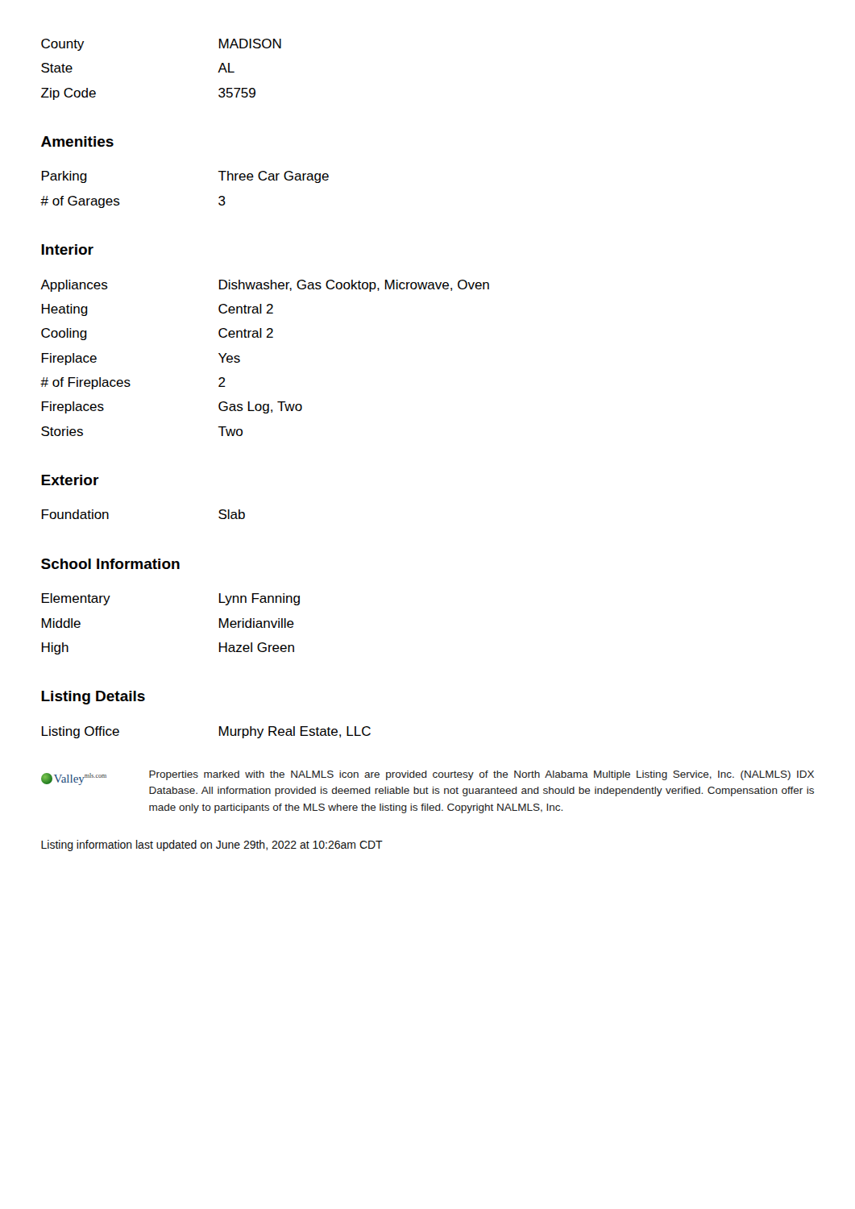| County | MADISON |
| State | AL |
| Zip Code | 35759 |
Amenities
| Parking | Three Car Garage |
| # of Garages | 3 |
Interior
| Appliances | Dishwasher, Gas Cooktop, Microwave, Oven |
| Heating | Central 2 |
| Cooling | Central 2 |
| Fireplace | Yes |
| # of Fireplaces | 2 |
| Fireplaces | Gas Log, Two |
| Stories | Two |
Exterior
| Foundation | Slab |
School Information
| Elementary | Lynn Fanning |
| Middle | Meridianville |
| High | Hazel Green |
Listing Details
| Listing Office | Murphy Real Estate, LLC |
Valleymls.com
Properties marked with the NALMLS icon are provided courtesy of the North Alabama Multiple Listing Service, Inc. (NALMLS) IDX Database. All information provided is deemed reliable but is not guaranteed and should be independently verified. Compensation offer is made only to participants of the MLS where the listing is filed. Copyright NALMLS, Inc.
Listing information last updated on June 29th, 2022 at 10:26am CDT